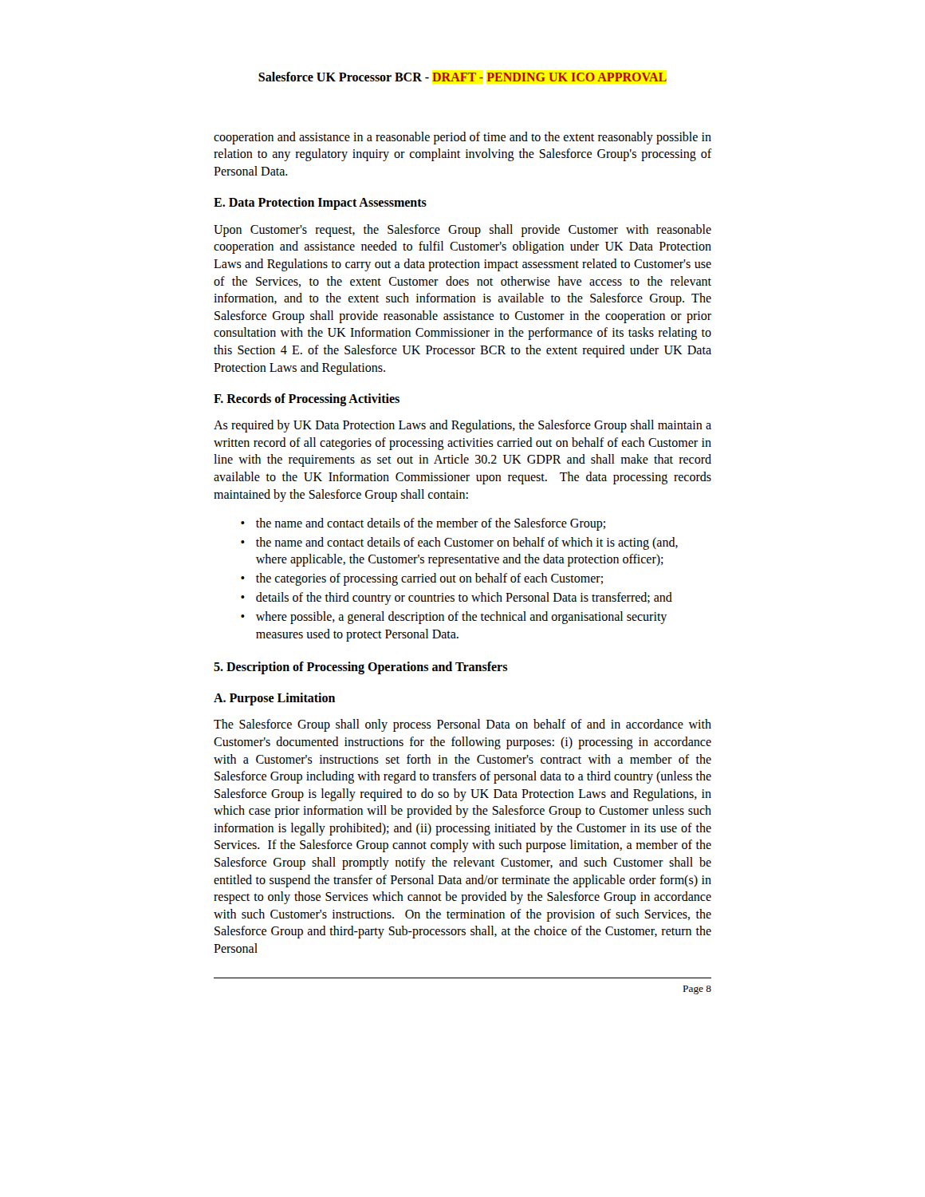Salesforce UK Processor BCR - DRAFT - PENDING UK ICO APPROVAL
cooperation and assistance in a reasonable period of time and to the extent reasonably possible in relation to any regulatory inquiry or complaint involving the Salesforce Group's processing of Personal Data.
E. Data Protection Impact Assessments
Upon Customer's request, the Salesforce Group shall provide Customer with reasonable cooperation and assistance needed to fulfil Customer's obligation under UK Data Protection Laws and Regulations to carry out a data protection impact assessment related to Customer's use of the Services, to the extent Customer does not otherwise have access to the relevant information, and to the extent such information is available to the Salesforce Group. The Salesforce Group shall provide reasonable assistance to Customer in the cooperation or prior consultation with the UK Information Commissioner in the performance of its tasks relating to this Section 4 E. of the Salesforce UK Processor BCR to the extent required under UK Data Protection Laws and Regulations.
F. Records of Processing Activities
As required by UK Data Protection Laws and Regulations, the Salesforce Group shall maintain a written record of all categories of processing activities carried out on behalf of each Customer in line with the requirements as set out in Article 30.2 UK GDPR and shall make that record available to the UK Information Commissioner upon request. The data processing records maintained by the Salesforce Group shall contain:
•the name and contact details of the member of the Salesforce Group;
•the name and contact details of each Customer on behalf of which it is acting (and, where applicable, the Customer's representative and the data protection officer);
•the categories of processing carried out on behalf of each Customer;
•details of the third country or countries to which Personal Data is transferred; and
•where possible, a general description of the technical and organisational security measures used to protect Personal Data.
5. Description of Processing Operations and Transfers
A. Purpose Limitation
The Salesforce Group shall only process Personal Data on behalf of and in accordance with Customer's documented instructions for the following purposes: (i) processing in accordance with a Customer's instructions set forth in the Customer's contract with a member of the Salesforce Group including with regard to transfers of personal data to a third country (unless the Salesforce Group is legally required to do so by UK Data Protection Laws and Regulations, in which case prior information will be provided by the Salesforce Group to Customer unless such information is legally prohibited); and (ii) processing initiated by the Customer in its use of the Services. If the Salesforce Group cannot comply with such purpose limitation, a member of the Salesforce Group shall promptly notify the relevant Customer, and such Customer shall be entitled to suspend the transfer of Personal Data and/or terminate the applicable order form(s) in respect to only those Services which cannot be provided by the Salesforce Group in accordance with such Customer's instructions. On the termination of the provision of such Services, the Salesforce Group and third-party Sub-processors shall, at the choice of the Customer, return the Personal
Page 8